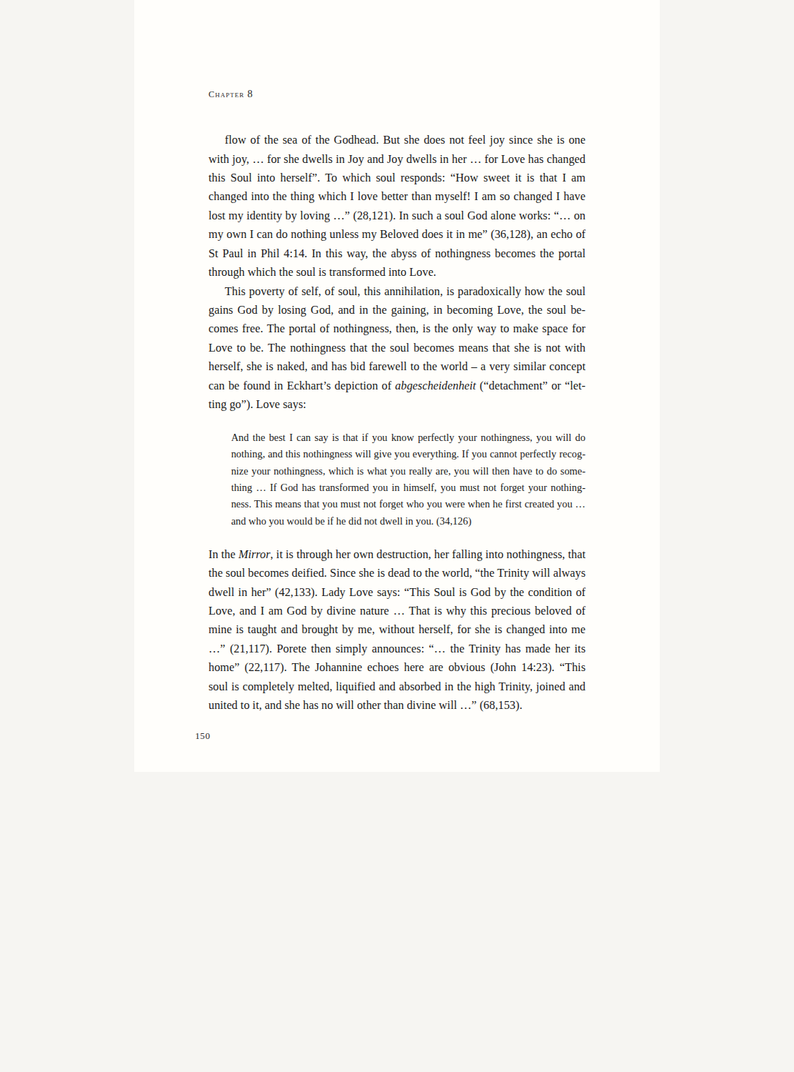Chapter 8
flow of the sea of the Godhead. But she does not feel joy since she is one with joy, … for she dwells in Joy and Joy dwells in her … for Love has changed this Soul into herself”. To which soul responds: “How sweet it is that I am changed into the thing which I love better than myself! I am so changed I have lost my identity by loving …” (28,121). In such a soul God alone works: “… on my own I can do nothing unless my Beloved does it in me” (36,128), an echo of St Paul in Phil 4:14. In this way, the abyss of nothingness becomes the portal through which the soul is transformed into Love.
This poverty of self, of soul, this annihilation, is paradoxically how the soul gains God by losing God, and in the gaining, in becoming Love, the soul becomes free. The portal of nothingness, then, is the only way to make space for Love to be. The nothingness that the soul becomes means that she is not with herself, she is naked, and has bid farewell to the world – a very similar concept can be found in Eckhart’s depiction of abgescheidenheit (“detachment” or “letting go”). Love says:
And the best I can say is that if you know perfectly your nothingness, you will do nothing, and this nothingness will give you everything. If you cannot perfectly recognize your nothingness, which is what you really are, you will then have to do something … If God has transformed you in himself, you must not forget your nothingness. This means that you must not forget who you were when he first created you … and who you would be if he did not dwell in you. (34,126)
In the Mirror, it is through her own destruction, her falling into nothingness, that the soul becomes deified. Since she is dead to the world, “the Trinity will always dwell in her” (42,133). Lady Love says: “This Soul is God by the condition of Love, and I am God by divine nature … That is why this precious beloved of mine is taught and brought by me, without herself, for she is changed into me …” (21,117). Porete then simply announces: “… the Trinity has made her its home” (22,117). The Johannine echoes here are obvious (John 14:23). “This soul is completely melted, liquified and absorbed in the high Trinity, joined and united to it, and she has no will other than divine will …” (68,153).
150